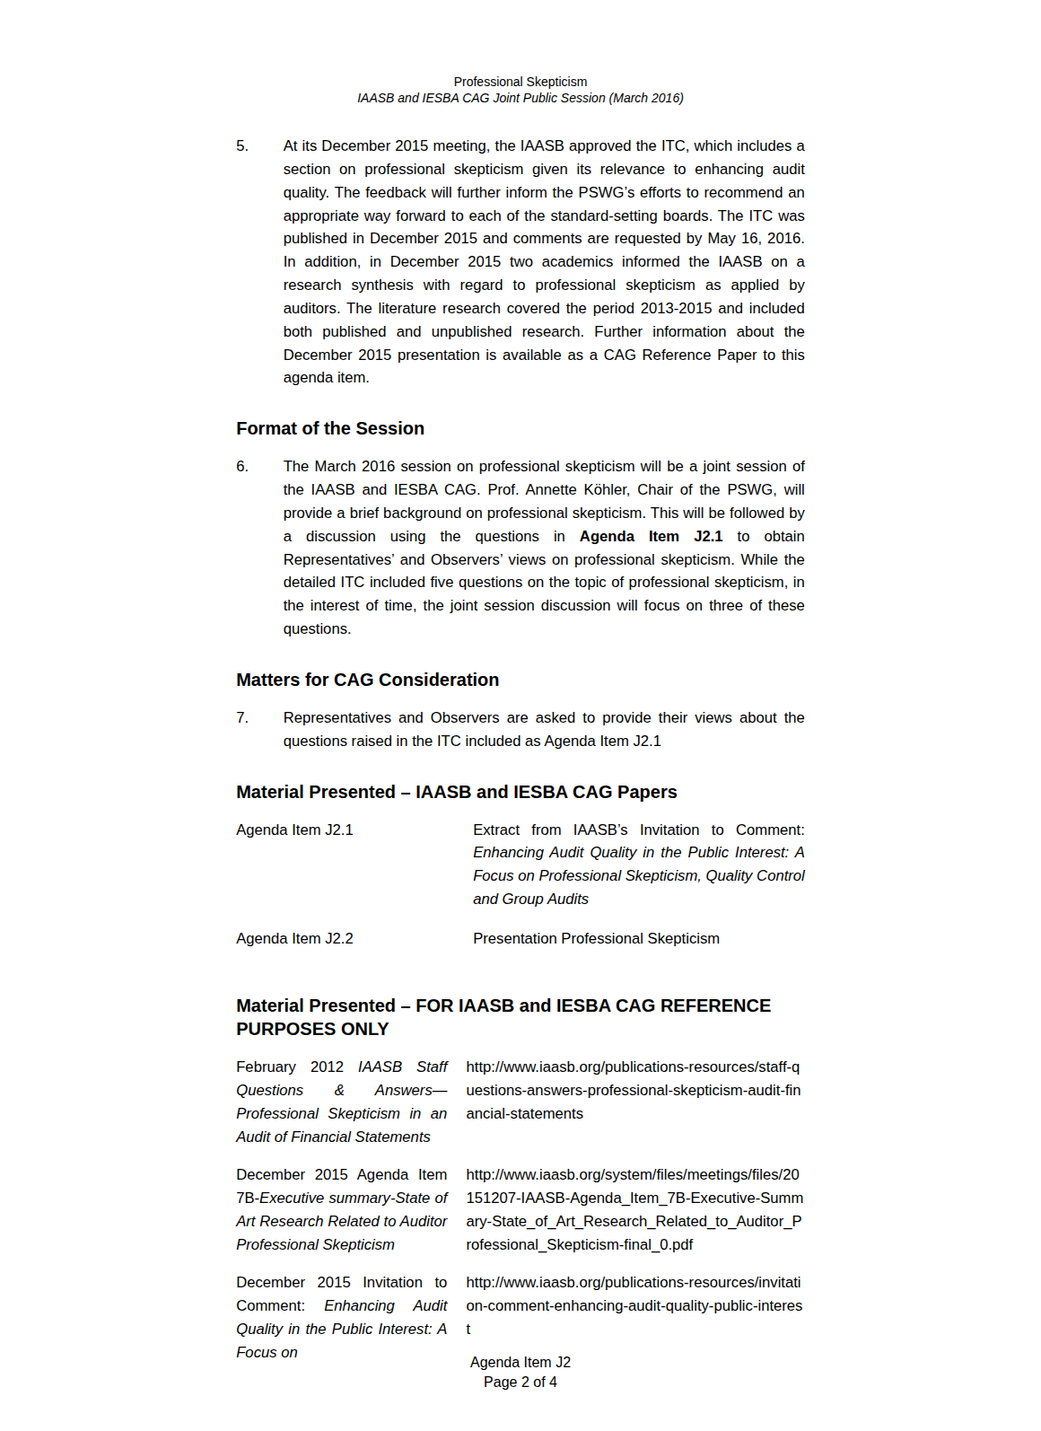Professional Skepticism
IAASB and IESBA CAG Joint Public Session (March 2016)
5.
At its December 2015 meeting, the IAASB approved the ITC, which includes a section on professional skepticism given its relevance to enhancing audit quality. The feedback will further inform the PSWG’s efforts to recommend an appropriate way forward to each of the standard-setting boards. The ITC was published in December 2015 and comments are requested by May 16, 2016. In addition, in December 2015 two academics informed the IAASB on a research synthesis with regard to professional skepticism as applied by auditors. The literature research covered the period 2013-2015 and included both published and unpublished research. Further information about the December 2015 presentation is available as a CAG Reference Paper to this agenda item.
Format of the Session
6.
The March 2016 session on professional skepticism will be a joint session of the IAASB and IESBA CAG. Prof. Annette Köhler, Chair of the PSWG, will provide a brief background on professional skepticism. This will be followed by a discussion using the questions in Agenda Item J2.1 to obtain Representatives’ and Observers’ views on professional skepticism. While the detailed ITC included five questions on the topic of professional skepticism, in the interest of time, the joint session discussion will focus on three of these questions.
Matters for CAG Consideration
7.
Representatives and Observers are asked to provide their views about the questions raised in the ITC included as Agenda Item J2.1
Material Presented – IAASB and IESBA CAG Papers
| Agenda Item J2.1 | Extract from IAASB’s Invitation to Comment: Enhancing Audit Quality in the Public Interest: A Focus on Professional Skepticism, Quality Control and Group Audits |
| Agenda Item J2.2 | Presentation Professional Skepticism |
Material Presented – FOR IAASB and IESBA CAG REFERENCE PURPOSES ONLY
| February 2012 IAASB Staff Questions & Answers—Professional Skepticism in an Audit of Financial Statements | http://www.iaasb.org/publications-resources/staff-questions-answers-professional-skepticism-audit-financial-statements |
| December 2015 Agenda Item 7B- Executive summary-State of Art Research Related to Auditor Professional Skepticism | http://www.iaasb.org/system/files/meetings/files/20151207-IAASB-Agenda_Item_7B-Executive-Summary-State_of_Art_Research_Related_to_Auditor_Professional_Skepticism-final_0.pdf |
| December 2015 Invitation to Comment: Enhancing Audit Quality in the Public Interest: A Focus on | http://www.iaasb.org/publications-resources/invitation-comment-enhancing-audit-quality-public-interest |
Agenda Item J2
Page 2 of 4